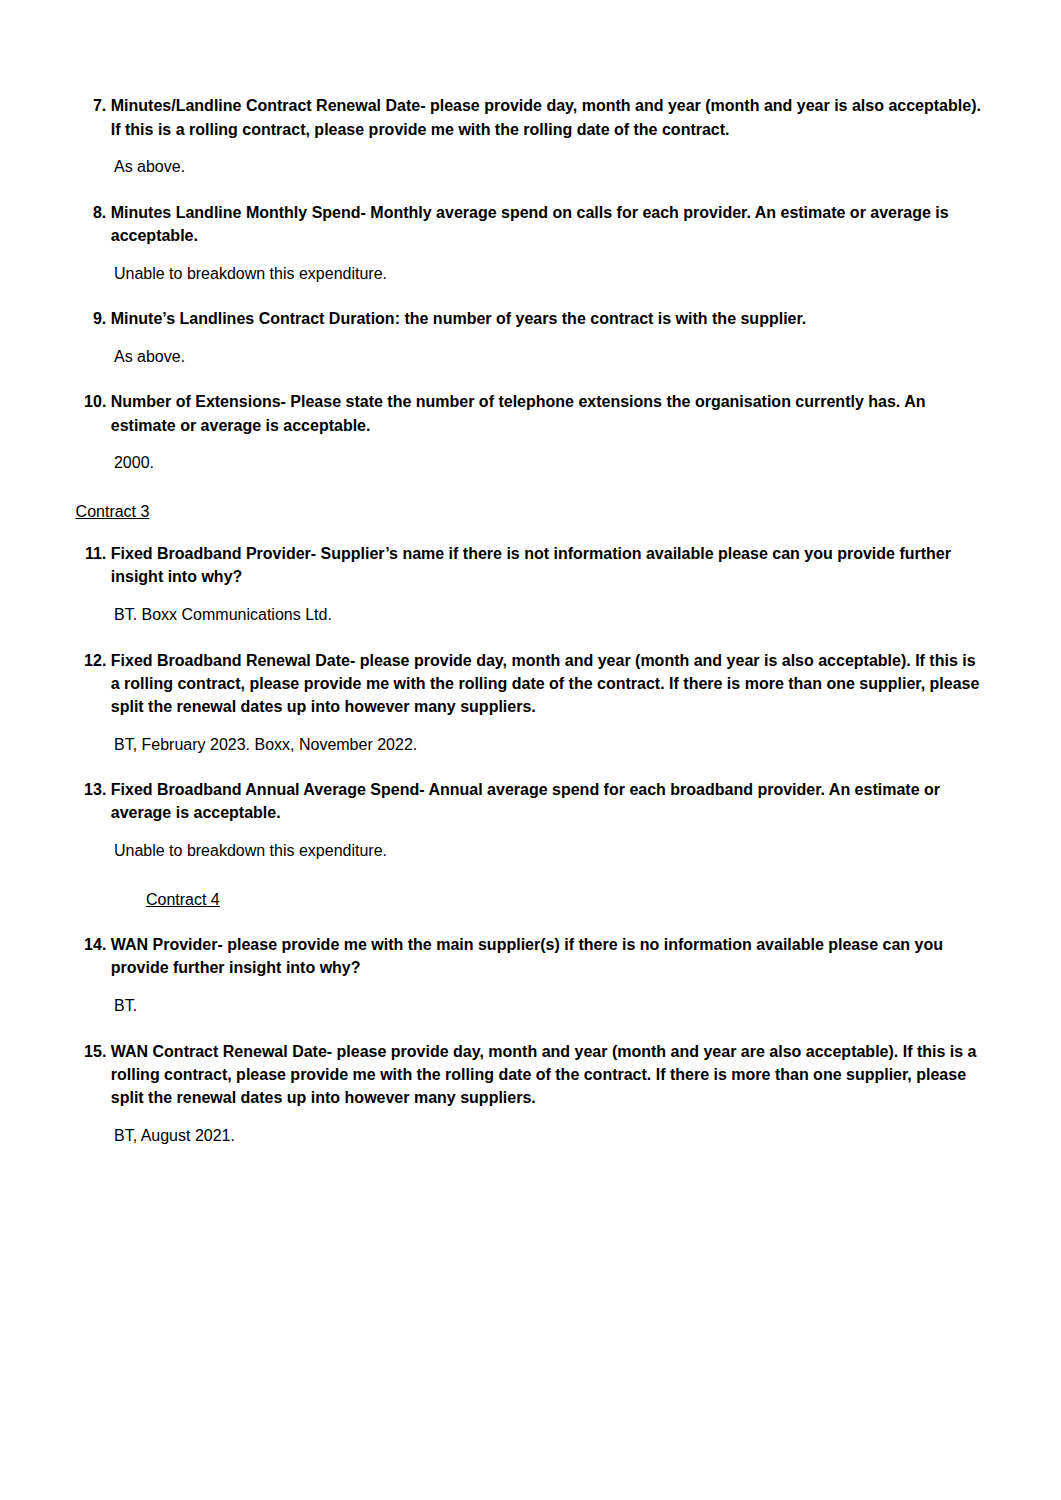Minutes/Landline Contract Renewal Date- please provide day, month and year (month and year is also acceptable). If this is a rolling contract, please provide me with the rolling date of the contract.
As above.
Minutes Landline Monthly Spend- Monthly average spend on calls for each provider. An estimate or average is acceptable.
Unable to breakdown this expenditure.
Minute’s Landlines Contract Duration: the number of years the contract is with the supplier.
As above.
Number of Extensions- Please state the number of telephone extensions the organisation currently has. An estimate or average is acceptable.
2000.
Contract 3
Fixed Broadband Provider- Supplier’s name if there is not information available please can you provide further insight into why?
BT. Boxx Communications Ltd.
Fixed Broadband Renewal Date- please provide day, month and year (month and year is also acceptable). If this is a rolling contract, please provide me with the rolling date of the contract. If there is more than one supplier, please split the renewal dates up into however many suppliers.
BT, February 2023. Boxx, November 2022.
Fixed Broadband Annual Average Spend- Annual average spend for each broadband provider. An estimate or average is acceptable.
Unable to breakdown this expenditure.
Contract 4
WAN Provider- please provide me with the main supplier(s) if there is no information available please can you provide further insight into why?
BT.
WAN Contract Renewal Date- please provide day, month and year (month and year are also acceptable). If this is a rolling contract, please provide me with the rolling date of the contract. If there is more than one supplier, please split the renewal dates up into however many suppliers.
BT, August 2021.